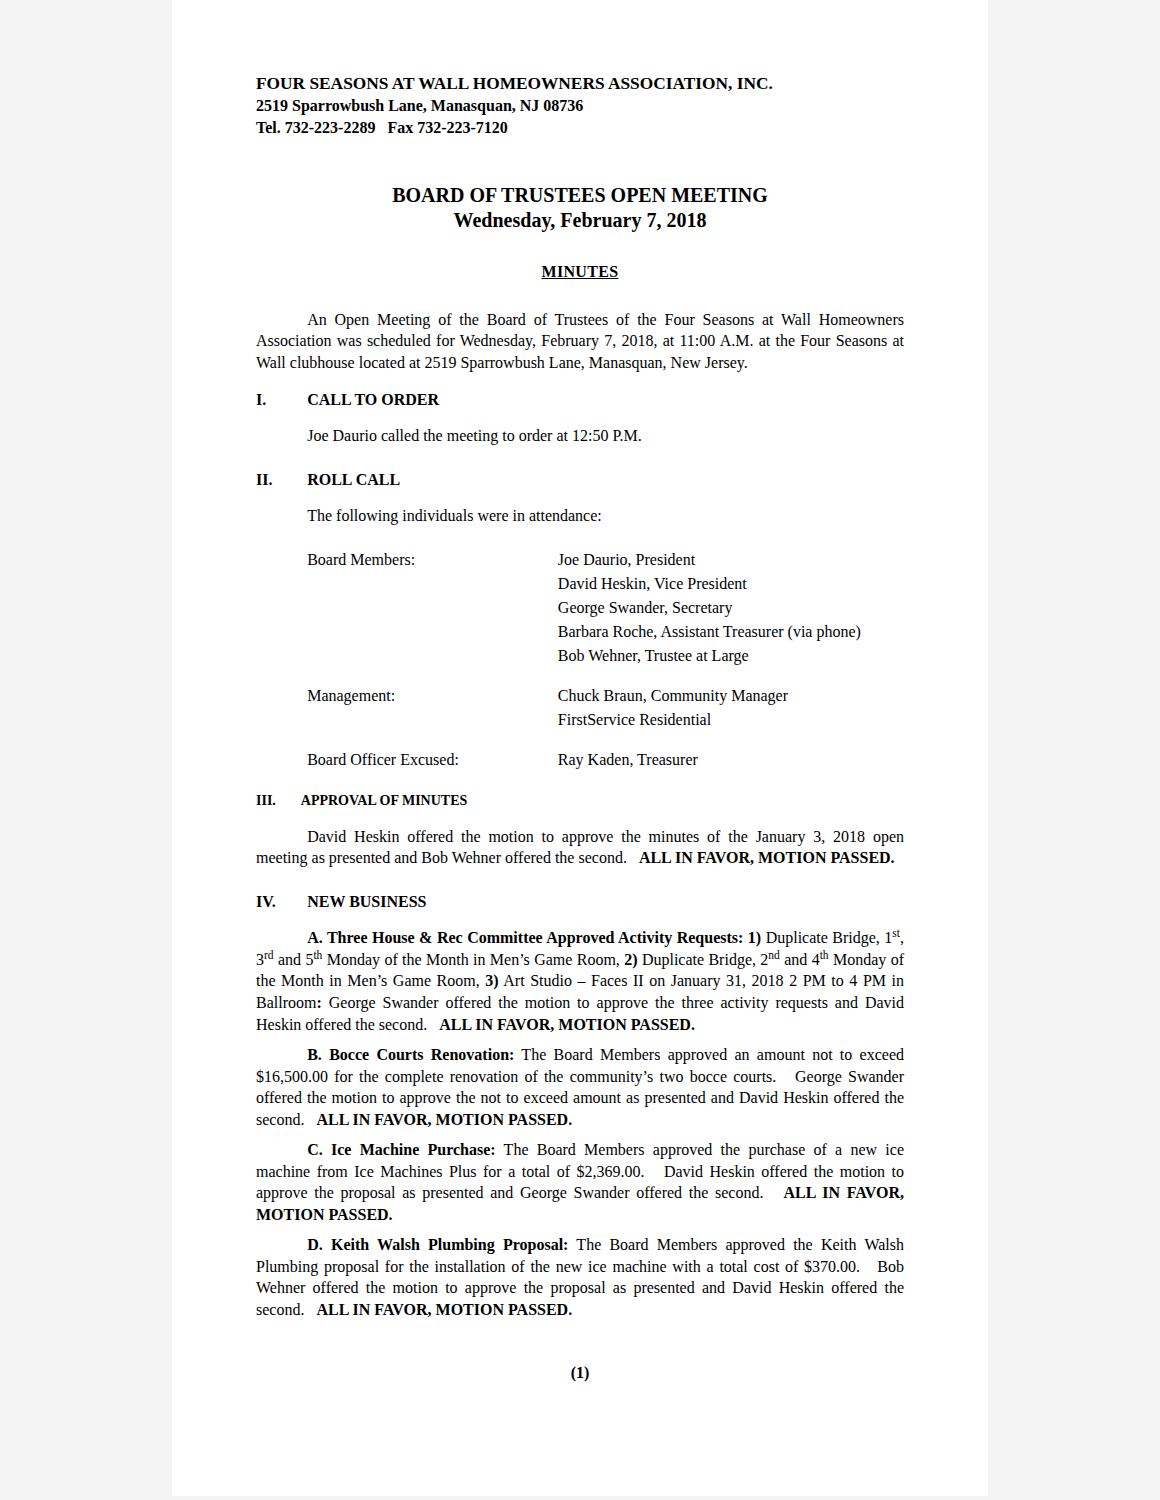FOUR SEASONS AT WALL HOMEOWNERS ASSOCIATION, INC.
2519 Sparrowbush Lane, Manasquan, NJ 08736
Tel. 732-223-2289 Fax 732-223-7120
BOARD OF TRUSTEES OPEN MEETING Wednesday, February 7, 2018
MINUTES
An Open Meeting of the Board of Trustees of the Four Seasons at Wall Homeowners Association was scheduled for Wednesday, February 7, 2018, at 11:00 A.M. at the Four Seasons at Wall clubhouse located at 2519 Sparrowbush Lane, Manasquan, New Jersey.
I. Call to Order
Joe Daurio called the meeting to order at 12:50 P.M.
II. Roll Call
The following individuals were in attendance:
| Board Members: | Joe Daurio, President |
| | David Heskin, Vice President |
| | George Swander, Secretary |
| | Barbara Roche, Assistant Treasurer (via phone) |
| | Bob Wehner, Trustee at Large |
| Management: | Chuck Braun, Community Manager |
| | FirstService Residential |
| Board Officer Excused: | Ray Kaden, Treasurer |
III. Approval of Minutes
David Heskin offered the motion to approve the minutes of the January 3, 2018 open meeting as presented and Bob Wehner offered the second. ALL IN FAVOR, MOTION PASSED.
IV. New Business
A. Three House & Rec Committee Approved Activity Requests: 1) Duplicate Bridge, 1st, 3rd and 5th Monday of the Month in Men’s Game Room, 2) Duplicate Bridge, 2nd and 4th Monday of the Month in Men’s Game Room, 3) Art Studio – Faces II on January 31, 2018 2 PM to 4 PM in Ballroom: George Swander offered the motion to approve the three activity requests and David Heskin offered the second. ALL IN FAVOR, MOTION PASSED.
B. Bocce Courts Renovation: The Board Members approved an amount not to exceed $16,500.00 for the complete renovation of the community’s two bocce courts. George Swander offered the motion to approve the not to exceed amount as presented and David Heskin offered the second. ALL IN FAVOR, MOTION PASSED.
C. Ice Machine Purchase: The Board Members approved the purchase of a new ice machine from Ice Machines Plus for a total of $2,369.00. David Heskin offered the motion to approve the proposal as presented and George Swander offered the second. ALL IN FAVOR, MOTION PASSED.
D. Keith Walsh Plumbing Proposal: The Board Members approved the Keith Walsh Plumbing proposal for the installation of the new ice machine with a total cost of $370.00. Bob Wehner offered the motion to approve the proposal as presented and David Heskin offered the second. ALL IN FAVOR, MOTION PASSED.
(1)